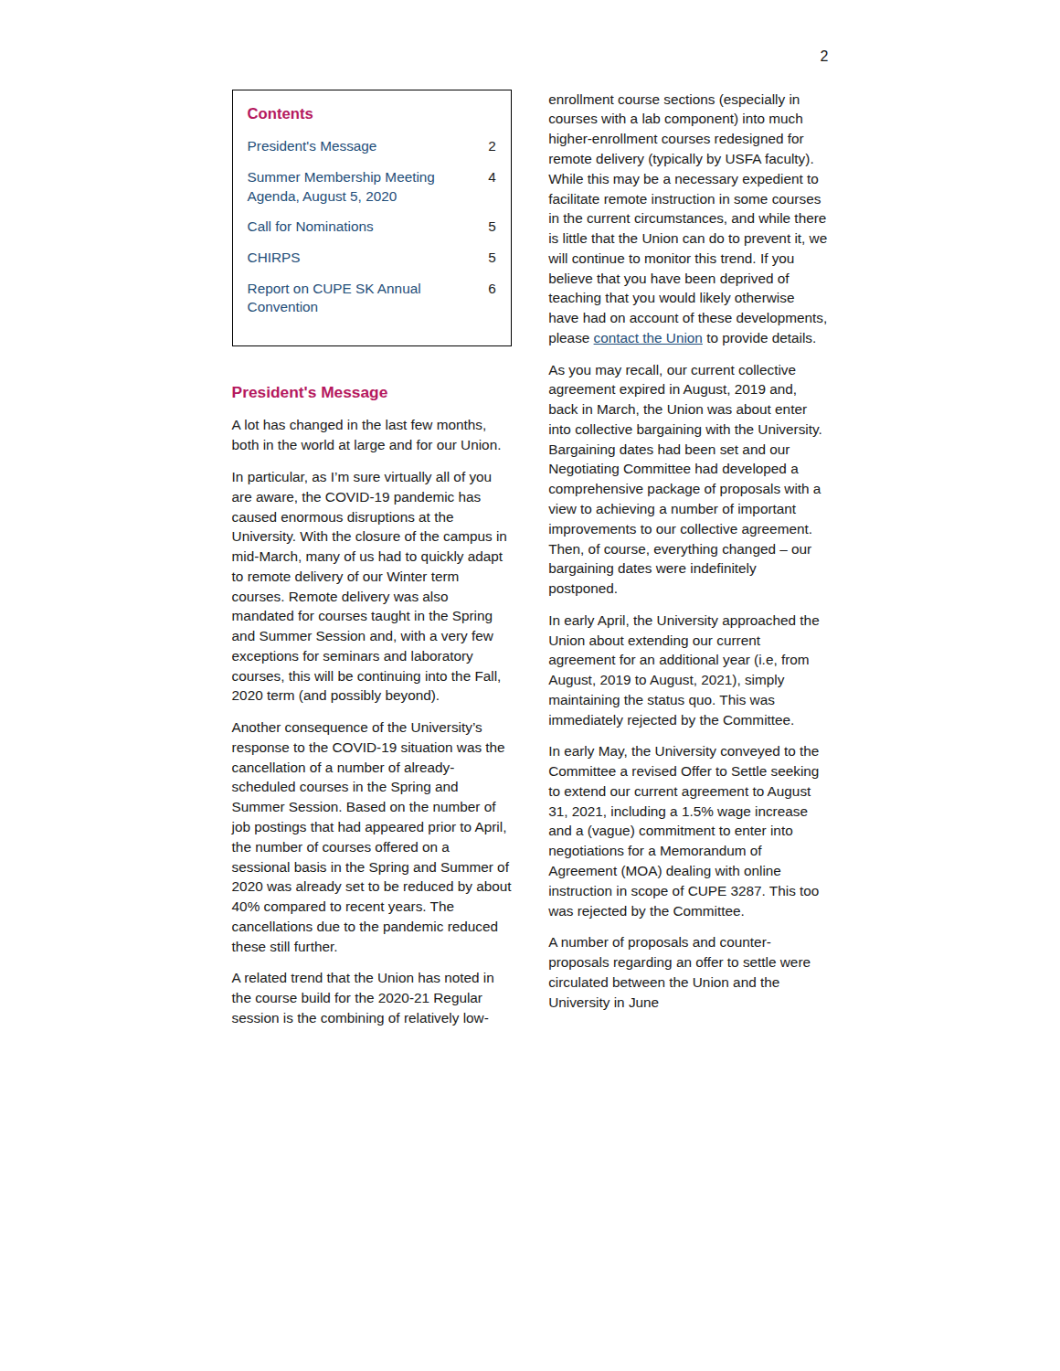2
Contents
| President's Message | 2 |
| Summer Membership Meeting Agenda, August 5, 2020 | 4 |
| Call for Nominations | 5 |
| CHIRPS | 5 |
| Report on CUPE SK Annual Convention | 6 |
President's Message
A lot has changed in the last few months, both in the world at large and for our Union.
In particular, as I’m sure virtually all of you are aware, the COVID-19 pandemic has caused enormous disruptions at the University. With the closure of the campus in mid-March, many of us had to quickly adapt to remote delivery of our Winter term courses. Remote delivery was also mandated for courses taught in the Spring and Summer Session and, with a very few exceptions for seminars and laboratory courses, this will be continuing into the Fall, 2020 term (and possibly beyond).
Another consequence of the University’s response to the COVID-19 situation was the cancellation of a number of already-scheduled courses in the Spring and Summer Session. Based on the number of job postings that had appeared prior to April, the number of courses offered on a sessional basis in the Spring and Summer of 2020 was already set to be reduced by about 40% compared to recent years. The cancellations due to the pandemic reduced these still further.
A related trend that the Union has noted in the course build for the 2020-21 Regular session is the combining of relatively low-
enrollment course sections (especially in courses with a lab component) into much higher-enrollment courses redesigned for remote delivery (typically by USFA faculty). While this may be a necessary expedient to facilitate remote instruction in some courses in the current circumstances, and while there is little that the Union can do to prevent it, we will continue to monitor this trend. If you believe that you have been deprived of teaching that you would likely otherwise have had on account of these developments, please contact the Union to provide details.
As you may recall, our current collective agreement expired in August, 2019 and, back in March, the Union was about enter into collective bargaining with the University. Bargaining dates had been set and our Negotiating Committee had developed a comprehensive package of proposals with a view to achieving a number of important improvements to our collective agreement. Then, of course, everything changed – our bargaining dates were indefinitely postponed.
In early April, the University approached the Union about extending our current agreement for an additional year (i.e, from August, 2019 to August, 2021), simply maintaining the status quo. This was immediately rejected by the Committee.
In early May, the University conveyed to the Committee a revised Offer to Settle seeking to extend our current agreement to August 31, 2021, including a 1.5% wage increase and a (vague) commitment to enter into negotiations for a Memorandum of Agreement (MOA) dealing with online instruction in scope of CUPE 3287. This too was rejected by the Committee.
A number of proposals and counter-proposals regarding an offer to settle were circulated between the Union and the University in June